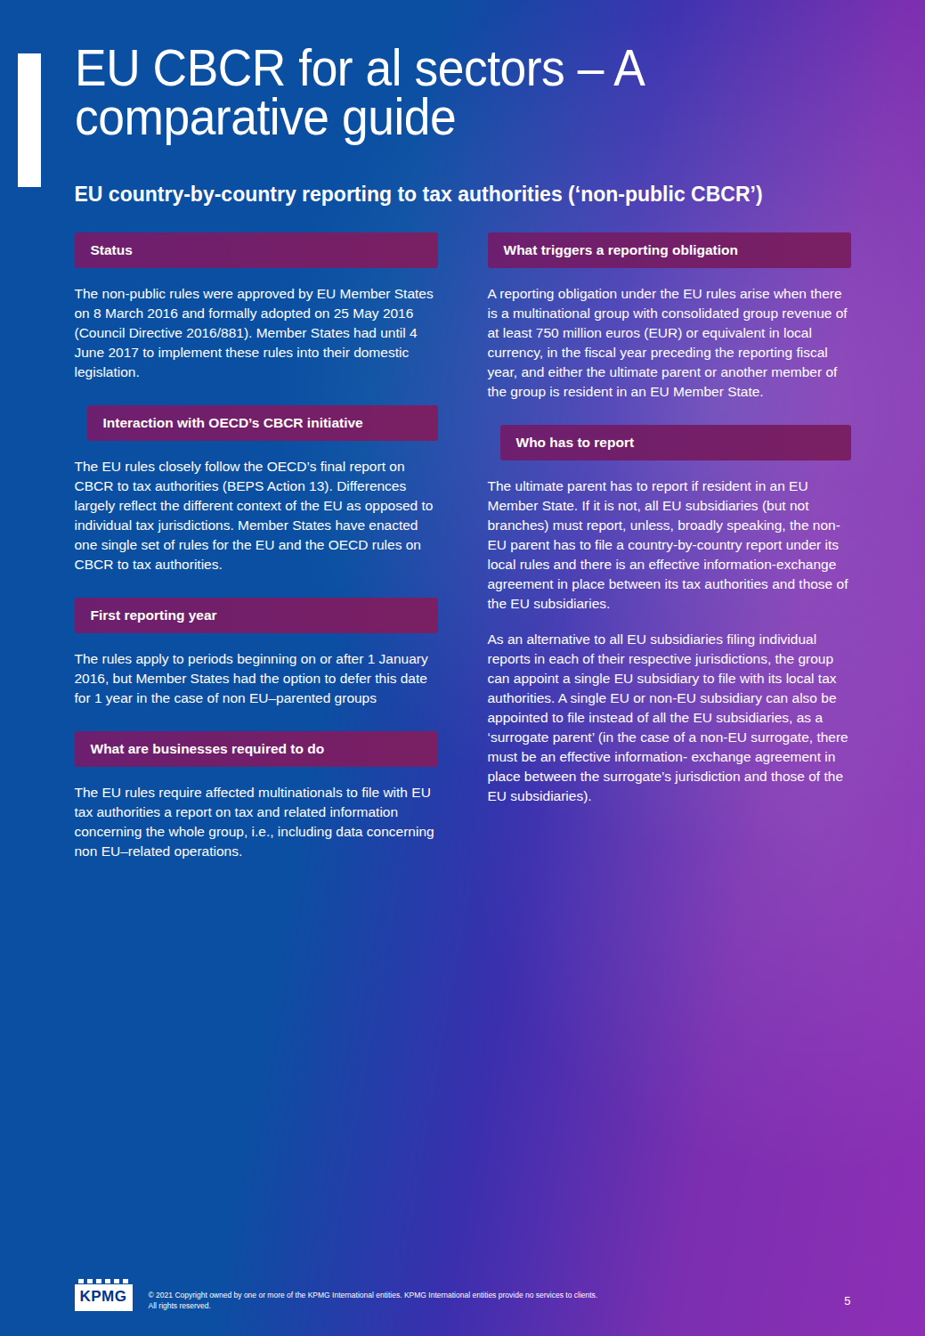EU CBCR for al sectors – A comparative guide
EU country-by-country reporting to tax authorities (‘non-public CBCR’)
Status
The non-public rules were approved by EU Member States on 8 March 2016 and formally adopted on 25 May 2016 (Council Directive 2016/881). Member States had until 4 June 2017 to implement these rules into their domestic legislation.
Interaction with OECD’s CBCR initiative
The EU rules closely follow the OECD’s final report on CBCR to tax authorities (BEPS Action 13). Differences largely reflect the different context of the EU as opposed to individual tax jurisdictions. Member States have enacted one single set of rules for the EU and the OECD rules on CBCR to tax authorities.
First reporting year
The rules apply to periods beginning on or after 1 January 2016, but Member States had the option to defer this date for 1 year in the case of non EU–parented groups
What are businesses required to do
The EU rules require affected multinationals to file with EU tax authorities a report on tax and related information concerning the whole group, i.e., including data concerning non EU–related operations.
What triggers a reporting obligation
A reporting obligation under the EU rules arise when there is a multinational group with consolidated group revenue of at least 750 million euros (EUR) or equivalent in local currency, in the fiscal year preceding the reporting fiscal year, and either the ultimate parent or another member of the group is resident in an EU Member State.
Who has to report
The ultimate parent has to report if resident in an EU Member State. If it is not, all EU subsidiaries (but not branches) must report, unless, broadly speaking, the non-EU parent has to file a country-by-country report under its local rules and there is an effective information-exchange agreement in place between its tax authorities and those of the EU subsidiaries.
As an alternative to all EU subsidiaries filing individual reports in each of their respective jurisdictions, the group can appoint a single EU subsidiary to file with its local tax authorities. A single EU or non-EU subsidiary can also be appointed to file instead of all the EU subsidiaries, as a ‘surrogate parent’ (in the case of a non-EU surrogate, there must be an effective information- exchange agreement in place between the surrogate’s jurisdiction and those of the EU subsidiaries).
KPMG
© 2021 Copyright owned by one or more of the KPMG International entities. KPMG International entities provide no services to clients.
All rights reserved.
5